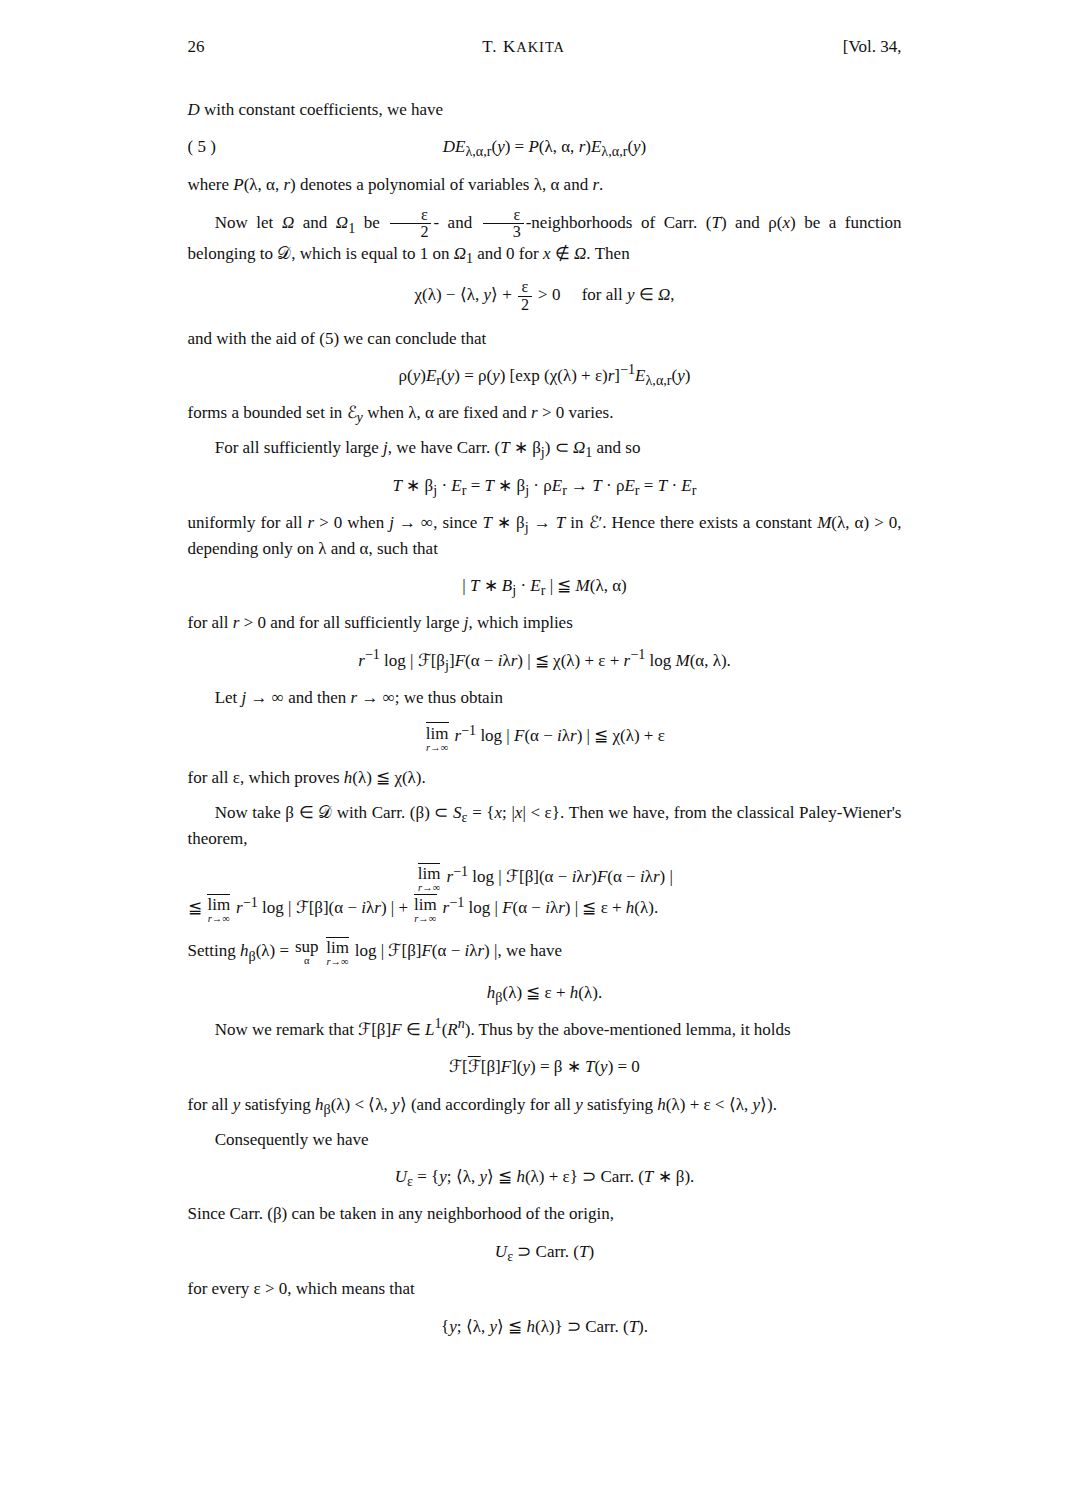26 T. KAKITA [Vol. 34,
D with constant coefficients, we have
( 5 ) DEλ,α,r(y) = P(λ, α, r)Eλ,α,r(y)
where P(λ, α, r) denotes a polynomial of variables λ, α and r.
Now let Ω and Ω1 be ε 2- and ε 3-neighborhoods of Carr. (T) and ρ(x) be a function belonging to 𝒟, which is equal to 1 on Ω1 and 0 for x ∉ Ω. Then
χ(λ) − ⟨λ, y⟩ + ε 2 > 0 for all y ∈ Ω,
and with the aid of (5) we can conclude that
ρ(y)Er(y) = ρ(y) [exp (χ(λ) + ε)r]−1Eλ,α,r(y)
forms a bounded set in ℰy when λ, α are fixed and r > 0 varies.
For all sufficiently large j, we have Carr. (T ∗ βj) ⊂ Ω1 and so
T ∗ βj · Er = T ∗ βj · ρEr → T · ρEr = T · Er
uniformly for all r > 0 when j → ∞, since T ∗ βj → T in ℰ′. Hence there exists a constant M(λ, α) > 0, depending only on λ and α, such that
| T ∗ Bj · Er | ≦ M(λ, α)
for all r > 0 and for all sufficiently large j, which implies
r−1 log | ℱ[βj]F(α − iλr) | ≦ χ(λ) + ε + r−1 log M(α, λ).
Let j → ∞ and then r → ∞; we thus obtain
lim r→∞ r−1 log | F(α − iλr) | ≦ χ(λ) + ε
for all ε, which proves h(λ) ≦ χ(λ).
Now take β ∈ 𝒟 with Carr. (β) ⊂ Sε = {x; |x| < ε}. Then we have, from the classical Paley-Wiener's theorem,
lim r→∞ r−1 log | ℱ[β](α − iλr)F(α − iλr) | ≦ lim r→∞ r−1 log | ℱ[β](α − iλr) | + lim r→∞ r−1 log | F(α − iλr) | ≦ ε + h(λ).
Setting hβ(λ) = sup α lim r→∞ log | ℱ[β]F(α − iλr) |, we have
hβ(λ) ≦ ε + h(λ).
Now we remark that ℱ[β]F ∈ L1(Rn). Thus by the above-mentioned lemma, it holds
ℱ[ℱ[β]F](y) = β ∗ T(y) = 0
for all y satisfying hβ(λ) < ⟨λ, y⟩ (and accordingly for all y satisfying h(λ) + ε < ⟨λ, y⟩).
Consequently we have
Uε = {y; ⟨λ, y⟩ ≦ h(λ) + ε} ⊃ Carr. (T ∗ β).
Since Carr. (β) can be taken in any neighborhood of the origin,
Uε ⊃ Carr. (T)
for every ε > 0, which means that
{y; ⟨λ, y⟩ ≦ h(λ)} ⊃ Carr. (T).